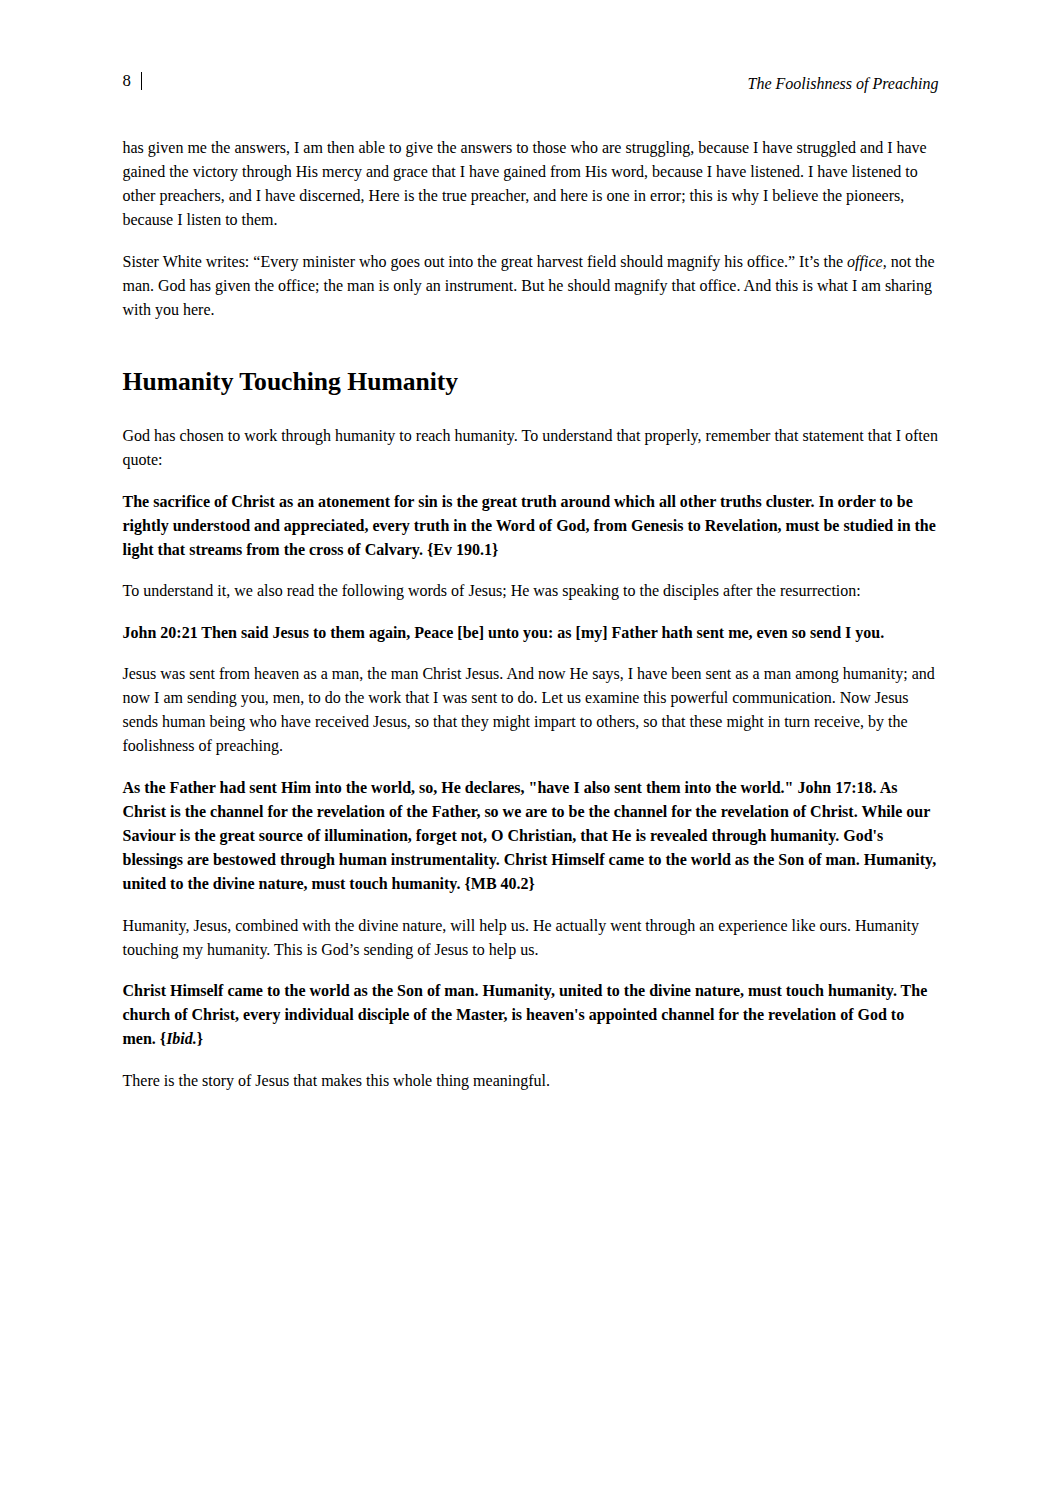8
The Foolishness of Preaching
has given me the answers, I am then able to give the answers to those who are struggling, because I have struggled and I have gained the victory through His mercy and grace that I have gained from His word, because I have listened. I have listened to other preachers, and I have discerned, Here is the true preacher, and here is one in error; this is why I believe the pioneers, because I listen to them.
Sister White writes: “Every minister who goes out into the great harvest field should magnify his office.” It’s the office, not the man. God has given the office; the man is only an instrument. But he should magnify that office. And this is what I am sharing with you here.
Humanity Touching Humanity
God has chosen to work through humanity to reach humanity. To understand that properly, remember that statement that I often quote:
The sacrifice of Christ as an atonement for sin is the great truth around which all other truths cluster. In order to be rightly understood and appreciated, every truth in the Word of God, from Genesis to Revelation, must be studied in the light that streams from the cross of Calvary. {Ev 190.1}
To understand it, we also read the following words of Jesus; He was speaking to the disciples after the resurrection:
John 20:21 Then said Jesus to them again, Peace [be] unto you: as [my] Father hath sent me, even so send I you.
Jesus was sent from heaven as a man, the man Christ Jesus. And now He says, I have been sent as a man among humanity; and now I am sending you, men, to do the work that I was sent to do. Let us examine this powerful communication. Now Jesus sends human being who have received Jesus, so that they might impart to others, so that these might in turn receive, by the foolishness of preaching.
As the Father had sent Him into the world, so, He declares, "have I also sent them into the world." John 17:18. As Christ is the channel for the revelation of the Father, so we are to be the channel for the revelation of Christ. While our Saviour is the great source of illumination, forget not, O Christian, that He is revealed through humanity. God's blessings are bestowed through human instrumentality. Christ Himself came to the world as the Son of man. Humanity, united to the divine nature, must touch humanity. {MB 40.2}
Humanity, Jesus, combined with the divine nature, will help us. He actually went through an experience like ours. Humanity touching my humanity. This is God’s sending of Jesus to help us.
Christ Himself came to the world as the Son of man. Humanity, united to the divine nature, must touch humanity. The church of Christ, every individual disciple of the Master, is heaven's appointed channel for the revelation of God to men. {Ibid.}
There is the story of Jesus that makes this whole thing meaningful.